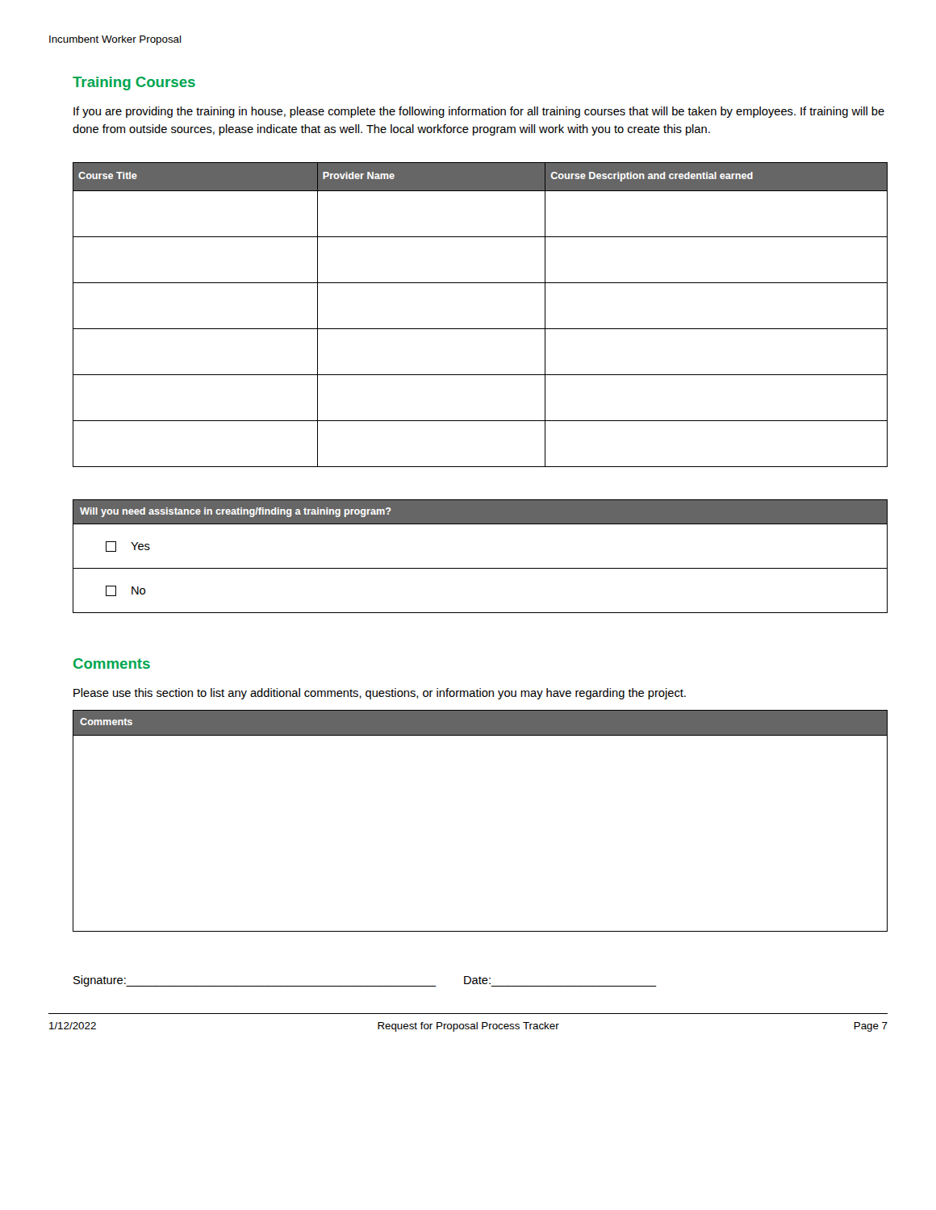Incumbent Worker Proposal
Training Courses
If you are providing the training in house, please complete the following information for all training courses that will be taken by employees. If training will be done from outside sources, please indicate that as well. The local workforce program will work with you to create this plan.
| Course Title | Provider Name | Course Description and credential earned |
| --- | --- | --- |
| Will you need assistance in creating/finding a training program? |
| --- |
| Yes |
| No |
Comments
Please use this section to list any additional comments, questions, or information you may have regarding the project.
| Comments |
| --- |
Signature:_______________________________________________ Date:_________________________
1/12/2022
Request for Proposal Process Tracker
Page 7